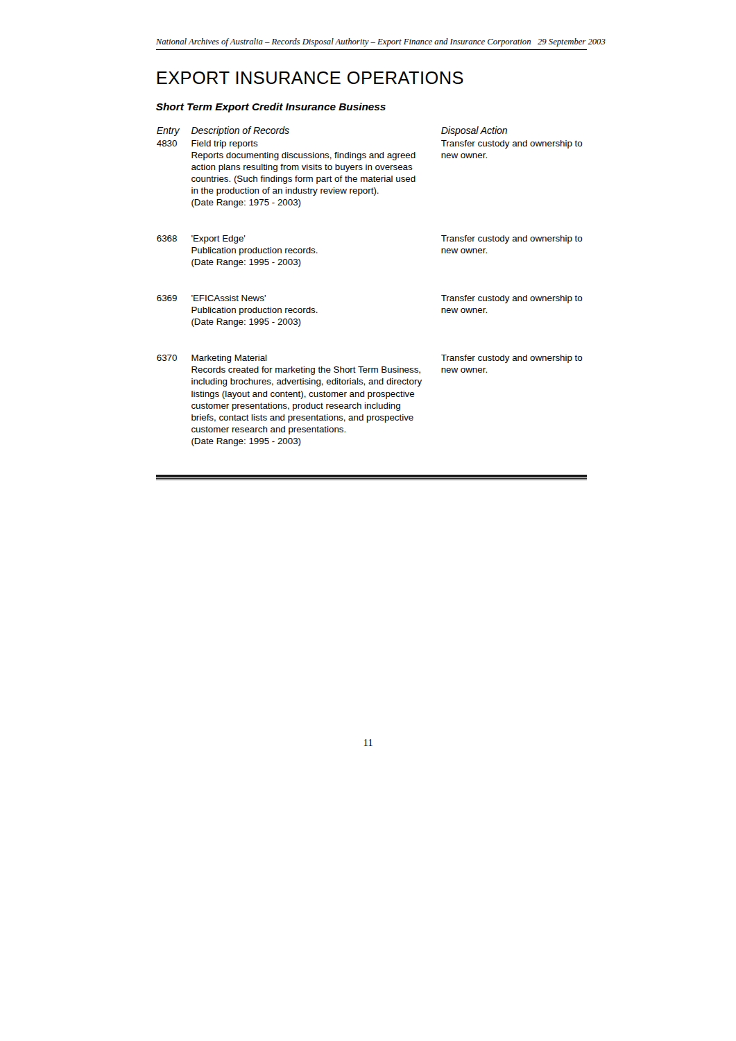National Archives of Australia – Records Disposal Authority – Export Finance and Insurance Corporation 29 September 2003
EXPORT INSURANCE OPERATIONS
Short Term Export Credit Insurance Business
| Entry | Description of Records | Disposal Action |
| --- | --- | --- |
| 4830 | Field trip reports Reports documenting discussions, findings and agreed action plans resulting from visits to buyers in overseas countries. (Such findings form part of the material used in the production of an industry review report). (Date Range: 1975 - 2003) | Transfer custody and ownership to new owner. |
| 6368 | 'Export Edge' Publication production records. (Date Range: 1995 - 2003) | Transfer custody and ownership to new owner. |
| 6369 | 'EFICAssist News' Publication production records. (Date Range: 1995 - 2003) | Transfer custody and ownership to new owner. |
| 6370 | Marketing Material Records created for marketing the Short Term Business, including brochures, advertising, editorials, and directory listings (layout and content), customer and prospective customer presentations, product research including briefs, contact lists and presentations, and prospective customer research and presentations. (Date Range: 1995 - 2003) | Transfer custody and ownership to new owner. |
11